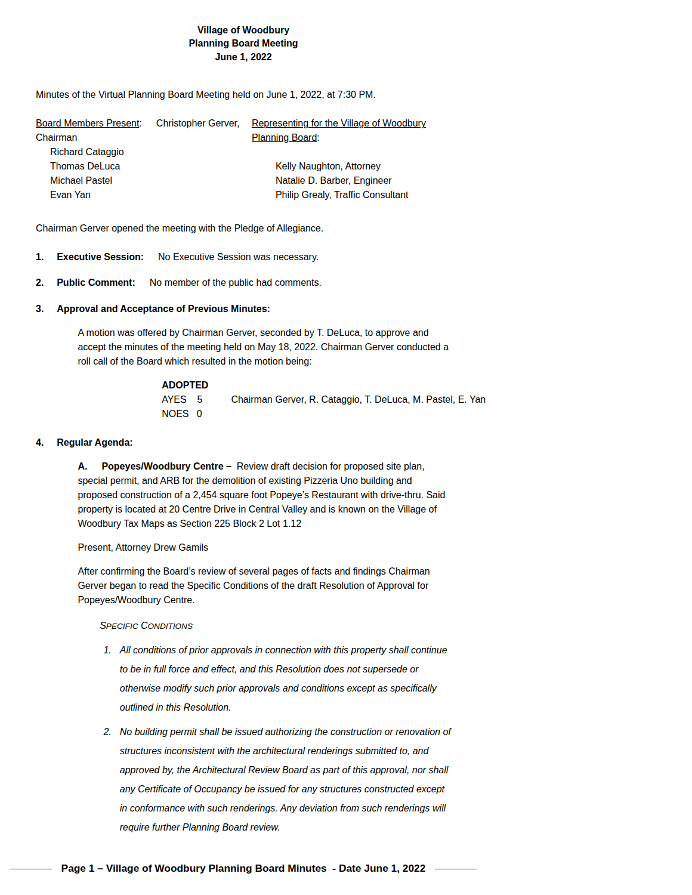Village of Woodbury
Planning Board Meeting
June 1, 2022
Minutes of the Virtual Planning Board Meeting held on June 1, 2022, at 7:30 PM.
| Board Members Present : Christopher Gerver, Chairman Richard Cataggio Thomas DeLuca Michael Pastel Evan Yan | Representing for the Village of Woodbury Planning Board : Kelly Naughton, Attorney Natalie D. Barber, Engineer Philip Grealy, Traffic Consultant |
Chairman Gerver opened the meeting with the Pledge of Allegiance.
Executive Session: No Executive Session was necessary.
Public Comment: No member of the public had comments.
Approval and Acceptance of Previous Minutes:
A motion was offered by Chairman Gerver, seconded by T. DeLuca, to approve and accept the minutes of the meeting held on May 18, 2022. Chairman Gerver conducted a roll call of the Board which resulted in the motion being:
ADOPTED AYES 5Chairman Gerver, R. Cataggio, T. DeLuca, M. Pastel, E. Yan NOES 0
Regular Agenda:
A. Popeyes/Woodbury Centre – Review draft decision for proposed site plan, special permit, and ARB for the demolition of existing Pizzeria Uno building and proposed construction of a 2,454 square foot Popeye’s Restaurant with drive-thru. Said property is located at 20 Centre Drive in Central Valley and is known on the Village of Woodbury Tax Maps as Section 225 Block 2 Lot 1.12
Present, Attorney Drew Gamils
After confirming the Board’s review of several pages of facts and findings Chairman Gerver began to read the Specific Conditions of the draft Resolution of Approval for Popeyes/Woodbury Centre.
SPECIFIC CONDITIONS
All conditions of prior approvals in connection with this property shall continue to be in full force and effect, and this Resolution does not supersede or otherwise modify such prior approvals and conditions except as specifically outlined in this Resolution.
No building permit shall be issued authorizing the construction or renovation of structures inconsistent with the architectural renderings submitted to, and approved by, the Architectural Review Board as part of this approval, nor shall any Certificate of Occupancy be issued for any structures constructed except in conformance with such renderings. Any deviation from such renderings will require further Planning Board review.
Page 1 – Village of Woodbury Planning Board Minutes - Date June 1, 2022